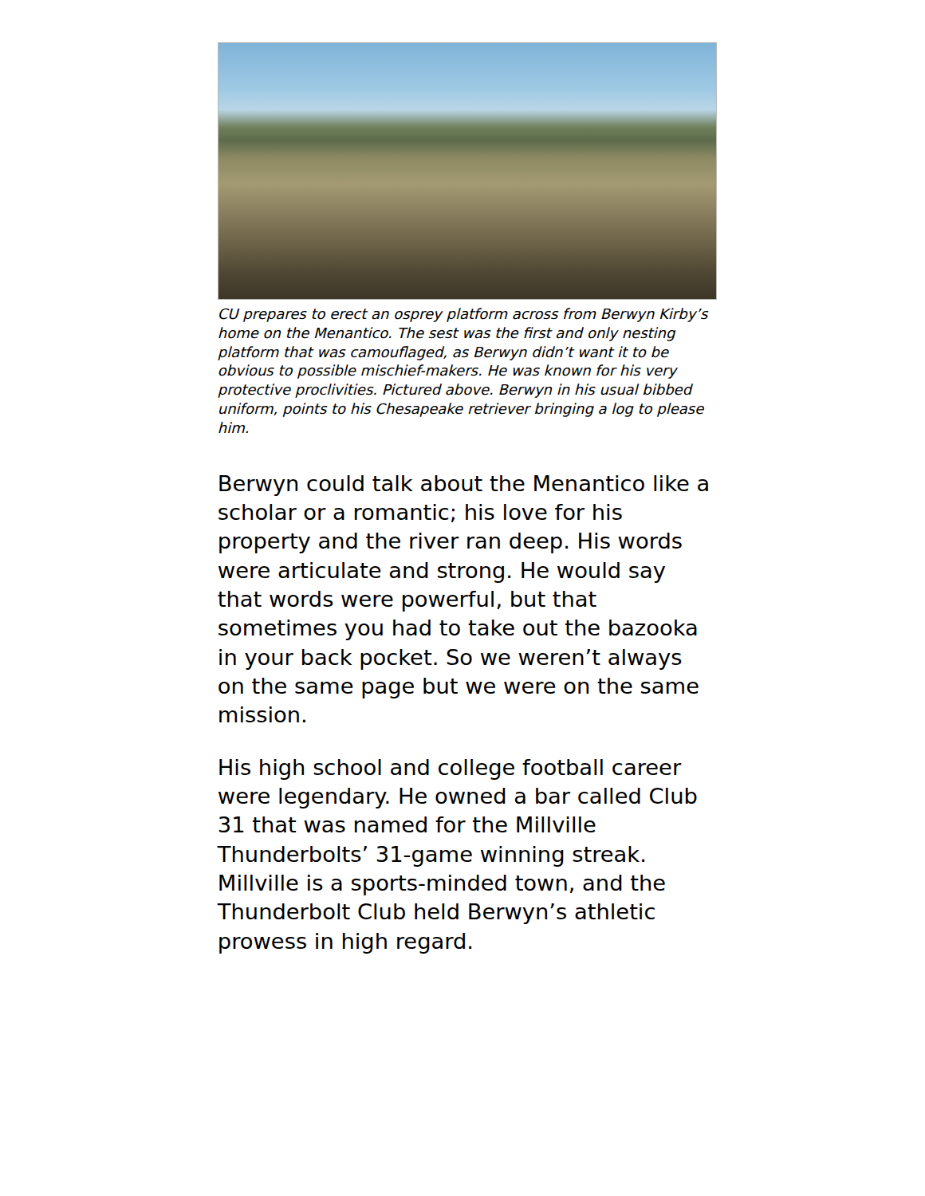CU prepares to erect an osprey platform across from Berwyn Kirby’s home on the Menantico. The sest was the first and only nesting platform that was camouflaged, as Berwyn didn’t want it to be obvious to possible mischief-makers. He was known for his very protective proclivities. Pictured above. Berwyn in his usual bibbed uniform, points to his Chesapeake retriever bringing a log to please him.
Berwyn could talk about the Menantico like a scholar or a romantic; his love for his property and the river ran deep. His words were articulate and strong. He would say that words were powerful, but that sometimes you had to take out the bazooka in your back pocket. So we weren’t always on the same page but we were on the same mission.
His high school and college football career were legendary. He owned a bar called Club 31 that was named for the Millville Thunderbolts’ 31-game winning streak. Millville is a sports-minded town, and the Thunderbolt Club held Berwyn’s athletic prowess in high regard.